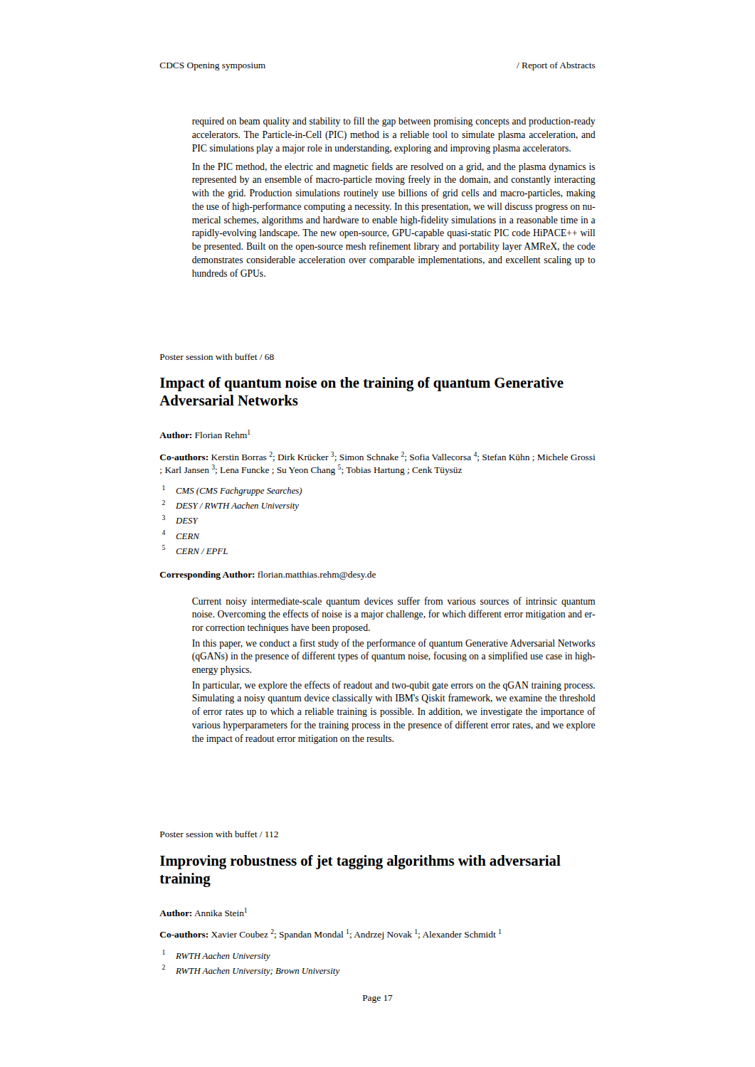CDCS Opening symposium
/ Report of Abstracts
required on beam quality and stability to fill the gap between promising concepts and production-ready accelerators. The Particle-in-Cell (PIC) method is a reliable tool to simulate plasma acceleration, and PIC simulations play a major role in understanding, exploring and improving plasma accelerators.
In the PIC method, the electric and magnetic fields are resolved on a grid, and the plasma dynamics is represented by an ensemble of macro-particle moving freely in the domain, and constantly interacting with the grid. Production simulations routinely use billions of grid cells and macro-particles, making the use of high-performance computing a necessity. In this presentation, we will discuss progress on numerical schemes, algorithms and hardware to enable high-fidelity simulations in a reasonable time in a rapidly-evolving landscape. The new open-source, GPU-capable quasi-static PIC code HiPACE++ will be presented. Built on the open-source mesh refinement library and portability layer AMReX, the code demonstrates considerable acceleration over comparable implementations, and excellent scaling up to hundreds of GPUs.
Poster session with buffet / 68
Impact of quantum noise on the training of quantum Generative Adversarial Networks
Author: Florian Rehm1
Co-authors: Kerstin Borras 2; Dirk Krücker 3; Simon Schnake 2; Sofia Vallecorsa 4; Stefan Kühn ; Michele Grossi ; Karl Jansen 3; Lena Funcke ; Su Yeon Chang 5; Tobias Hartung ; Cenk Tüysüz
CMS (CMS Fachgruppe Searches)
DESY / RWTH Aachen University
DESY
CERN
CERN / EPFL
Corresponding Author: florian.matthias.rehm@desy.de
Current noisy intermediate-scale quantum devices suffer from various sources of intrinsic quantum noise. Overcoming the effects of noise is a major challenge, for which different error mitigation and error correction techniques have been proposed.
In this paper, we conduct a first study of the performance of quantum Generative Adversarial Networks (qGANs) in the presence of different types of quantum noise, focusing on a simplified use case in high-energy physics.
In particular, we explore the effects of readout and two-qubit gate errors on the qGAN training process. Simulating a noisy quantum device classically with IBM's Qiskit framework, we examine the threshold of error rates up to which a reliable training is possible. In addition, we investigate the importance of various hyperparameters for the training process in the presence of different error rates, and we explore the impact of readout error mitigation on the results.
Poster session with buffet / 112
Improving robustness of jet tagging algorithms with adversarial training
Author: Annika Stein1
Co-authors: Xavier Coubez 2; Spandan Mondal 1; Andrzej Novak 1; Alexander Schmidt 1
RWTH Aachen University
RWTH Aachen University; Brown University
Page 17